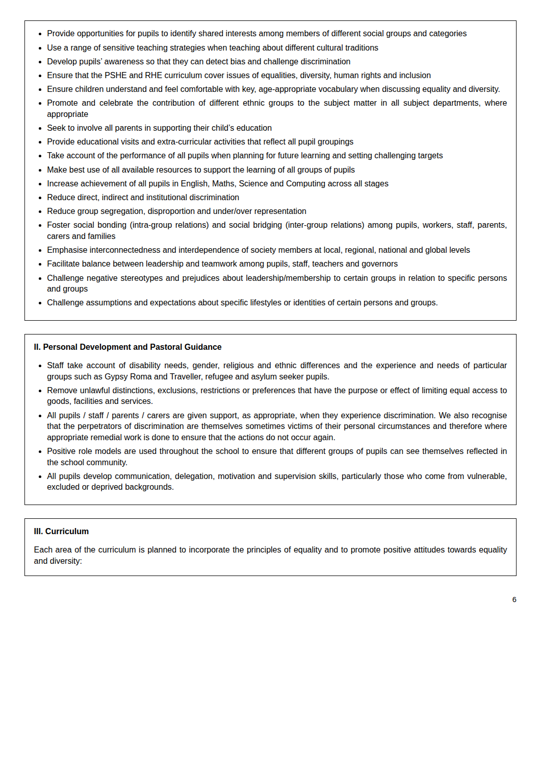Provide opportunities for pupils to identify shared interests among members of different social groups and categories
Use a range of sensitive teaching strategies when teaching about different cultural traditions
Develop pupils’ awareness so that they can detect bias and challenge discrimination
Ensure that the PSHE and RHE curriculum cover issues of equalities, diversity, human rights and inclusion
Ensure children understand and feel comfortable with key, age-appropriate vocabulary when discussing equality and diversity.
Promote and celebrate the contribution of different ethnic groups to the subject matter in all subject departments, where appropriate
Seek to involve all parents in supporting their child’s education
Provide educational visits and extra-curricular activities that reflect all pupil groupings
Take account of the performance of all pupils when planning for future learning and setting challenging targets
Make best use of all available resources to support the learning of all groups of pupils
Increase achievement of all pupils in English, Maths, Science and Computing across all stages
Reduce direct, indirect and institutional discrimination
Reduce group segregation, disproportion and under/over representation
Foster social bonding (intra-group relations) and social bridging (inter-group relations) among pupils, workers, staff, parents, carers and families
Emphasise interconnectedness and interdependence of society members at local, regional, national and global levels
Facilitate balance between leadership and teamwork among pupils, staff, teachers and governors
Challenge negative stereotypes and prejudices about leadership/membership to certain groups in relation to specific persons and groups
Challenge assumptions and expectations about specific lifestyles or identities of certain persons and groups.
II. Personal Development and Pastoral Guidance
Staff take account of disability needs, gender, religious and ethnic differences and the experience and needs of particular groups such as Gypsy Roma and Traveller, refugee and asylum seeker pupils.
Remove unlawful distinctions, exclusions, restrictions or preferences that have the purpose or effect of limiting equal access to goods, facilities and services.
All pupils / staff / parents / carers are given support, as appropriate, when they experience discrimination. We also recognise that the perpetrators of discrimination are themselves sometimes victims of their personal circumstances and therefore where appropriate remedial work is done to ensure that the actions do not occur again.
Positive role models are used throughout the school to ensure that different groups of pupils can see themselves reflected in the school community.
All pupils develop communication, delegation, motivation and supervision skills, particularly those who come from vulnerable, excluded or deprived backgrounds.
III. Curriculum
Each area of the curriculum is planned to incorporate the principles of equality and to promote positive attitudes towards equality and diversity:
6